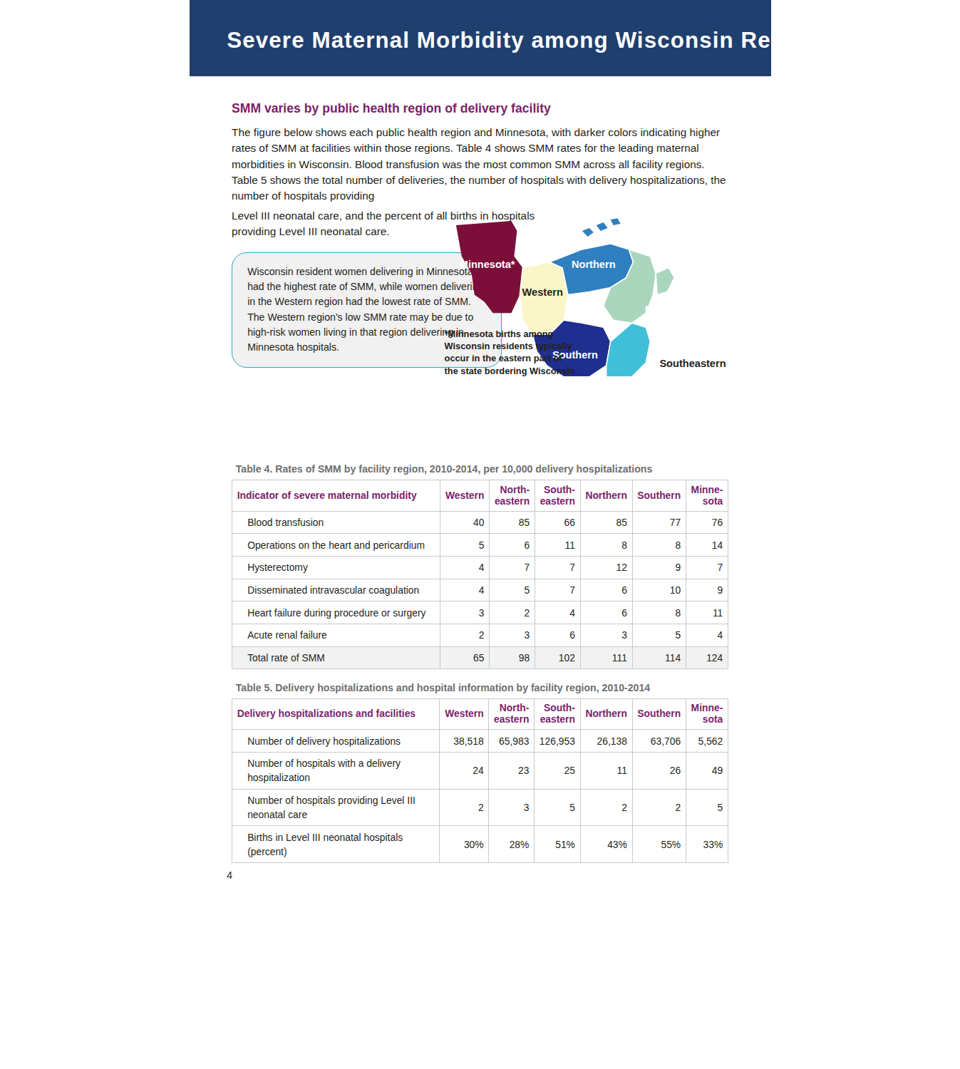Severe Maternal Morbidity among Wisconsin Residents, 2010-2014
SMM varies by public health region of delivery facility
The figure below shows each public health region and Minnesota, with darker colors indicating higher rates of SMM at facilities within those regions. Table 4 shows SMM rates for the leading maternal morbidities in Wisconsin. Blood transfusion was the most common SMM across all facility regions. Table 5 shows the total number of deliveries, the number of hospitals with delivery hospitalizations, the number of hospitals providing
Level III neonatal care, and the percent of all births in hospitals providing Level III neonatal care.
Wisconsin resident women delivering in Minnesota had the highest rate of SMM, while women delivering in the Western region had the lowest rate of SMM. The Western region's low SMM rate may be due to high-risk women living in that region delivering in Minnesota hospitals.
Minnesota* Northern Western Northeastern Southern Southeastern
*Minnesota births among Wisconsin residents typically occur in the eastern part of the state bordering Wisconsin.
Table 4. Rates of SMM by facility region, 2010-2014, per 10,000 delivery hospitalizations
| Indicator of severe maternal morbidity | Western | North- eastern | South- eastern | Northern | Southern | Minne- sota |
| --- | --- | --- | --- | --- | --- | --- |
| Blood transfusion | 40 | 85 | 66 | 85 | 77 | 76 |
| Operations on the heart and pericardium | 5 | 6 | 11 | 8 | 8 | 14 |
| Hysterectomy | 4 | 7 | 7 | 12 | 9 | 7 |
| Disseminated intravascular coagulation | 4 | 5 | 7 | 6 | 10 | 9 |
| Heart failure during procedure or surgery | 3 | 2 | 4 | 6 | 8 | 11 |
| Acute renal failure | 2 | 3 | 6 | 3 | 5 | 4 |
| Total rate of SMM | 65 | 98 | 102 | 111 | 114 | 124 |
Table 5. Delivery hospitalizations and hospital information by facility region, 2010-2014
| Delivery hospitalizations and facilities | Western | North- eastern | South- eastern | Northern | Southern | Minne- sota |
| --- | --- | --- | --- | --- | --- | --- |
| Number of delivery hospitalizations | 38,518 | 65,983 | 126,953 | 26,138 | 63,706 | 5,562 |
| Number of hospitals with a delivery hospitalization | 24 | 23 | 25 | 11 | 26 | 49 |
| Number of hospitals providing Level III neonatal care | 2 | 3 | 5 | 2 | 2 | 5 |
| Births in Level III neonatal hospitals (percent) | 30% | 28% | 51% | 43% | 55% | 33% |
4